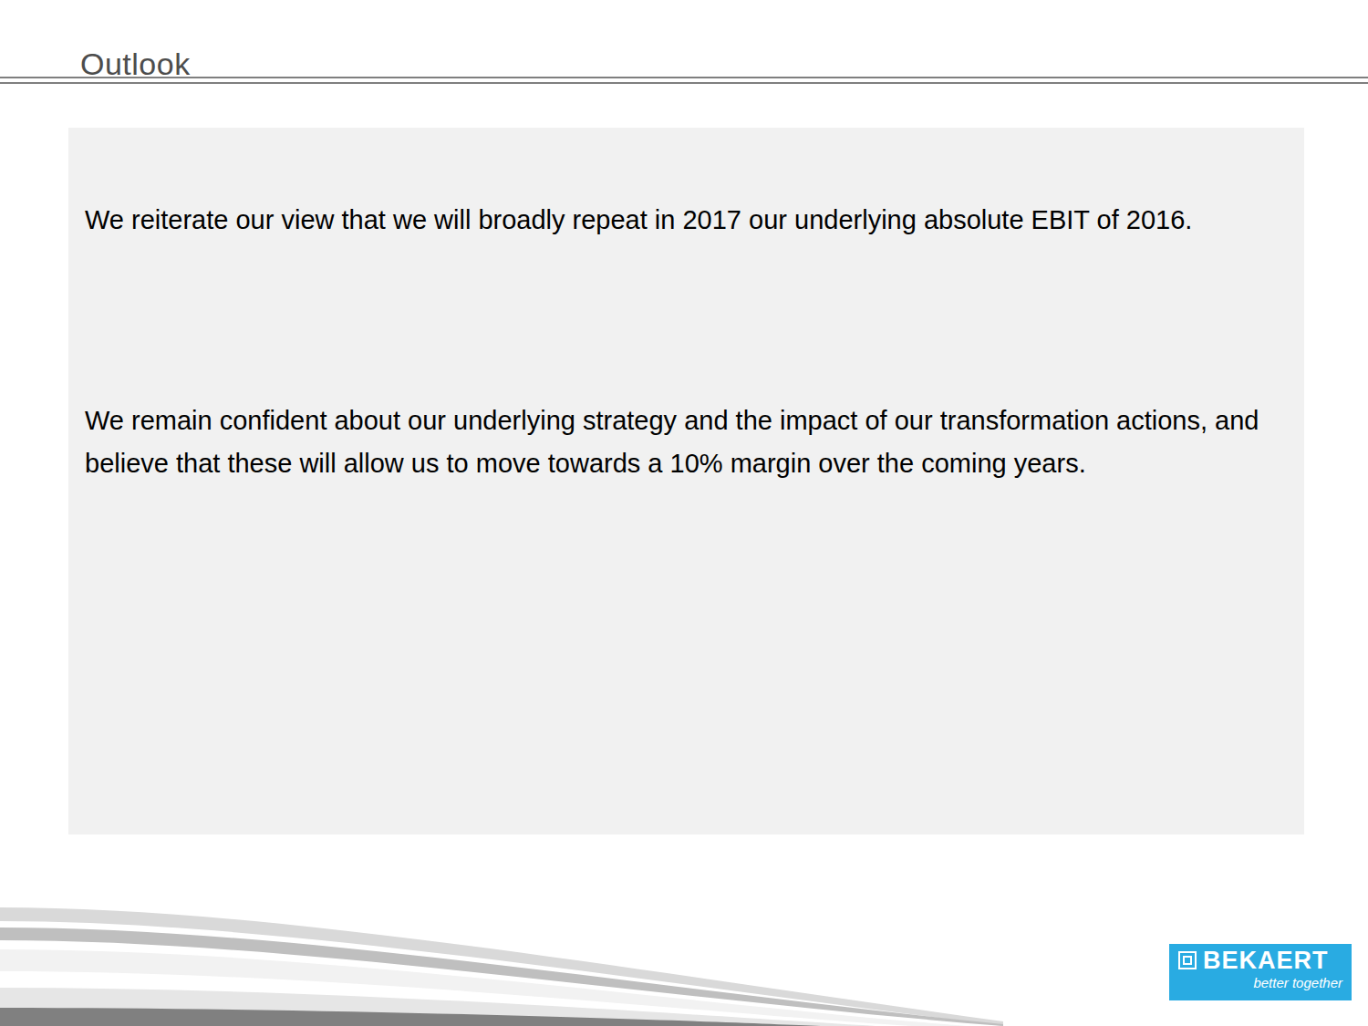Outlook
We reiterate our view that we will broadly repeat in 2017 our underlying absolute EBIT of 2016.
We remain confident about our underlying strategy and the impact of our transformation actions, and believe that these will allow us to move towards a 10% margin over the coming years.
26
BEKAERT
better together